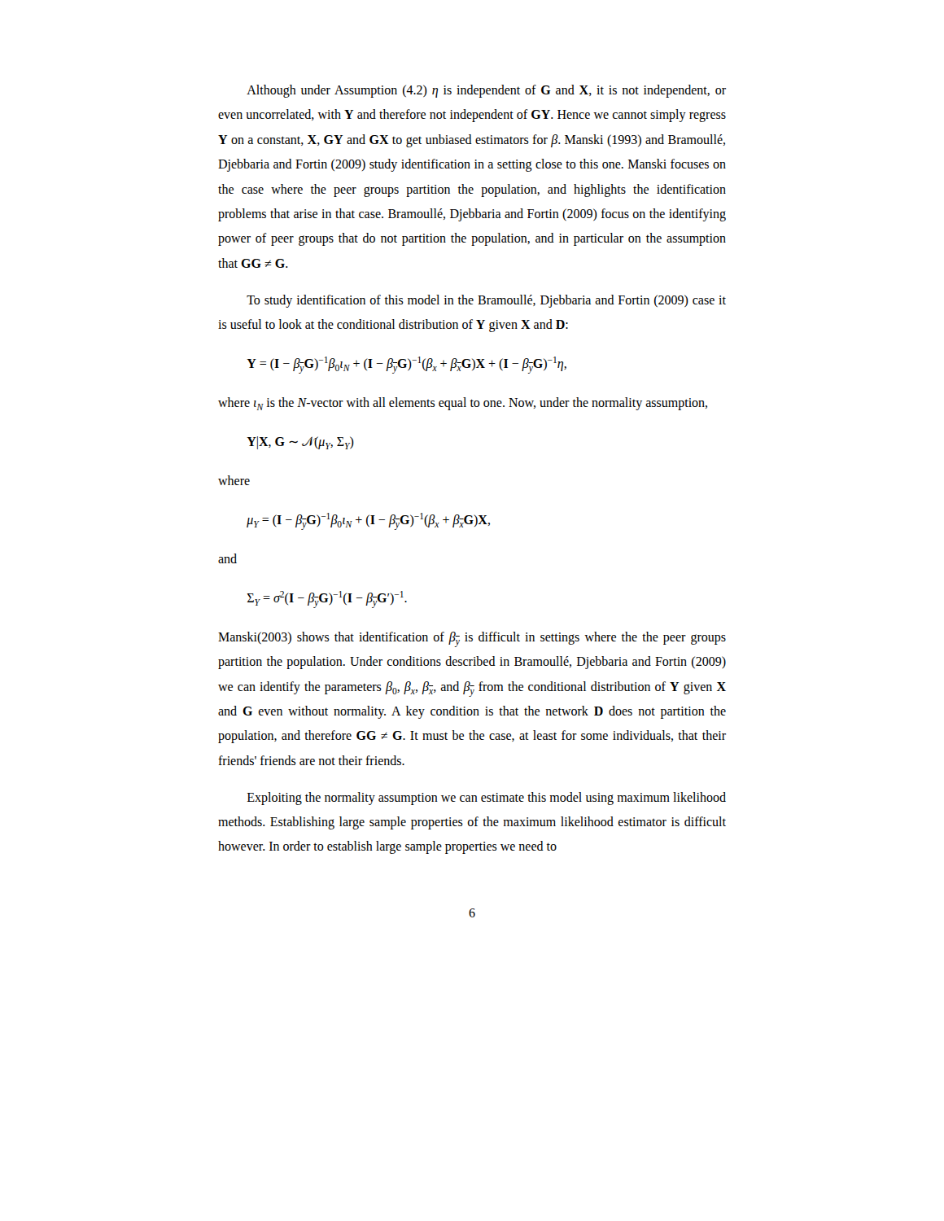Although under Assumption (4.2) η is independent of G and X, it is not independent, or even uncorrelated, with Y and therefore not independent of GY. Hence we cannot simply regress Y on a constant, X, GY and GX to get unbiased estimators for β. Manski (1993) and Bramoullé, Djebbaria and Fortin (2009) study identification in a setting close to this one. Manski focuses on the case where the peer groups partition the population, and highlights the identification problems that arise in that case. Bramoullé, Djebbaria and Fortin (2009) focus on the identifying power of peer groups that do not partition the population, and in particular on the assumption that GG ≠ G.
To study identification of this model in the Bramoullé, Djebbaria and Fortin (2009) case it is useful to look at the conditional distribution of Y given X and D:
Y = (I − βyG)−1β0ιN + (I − βyG)−1(βx + βxG)X + (I − βyG)−1η,
where ιN is the N-vector with all elements equal to one. Now, under the normality assumption,
Y|X, G ∼ 𝒩(μY, ΣY)
where
μY = (I − βyG)−1β0ιN + (I − βyG)−1(βx + βxG)X,
and
ΣY = σ2(I − βyG)−1(I − βyG′)−1.
Manski(2003) shows that identification of βy is difficult in settings where the the peer groups partition the population. Under conditions described in Bramoullé, Djebbaria and Fortin (2009) we can identify the parameters β0, βx, βx, and βy from the conditional distribution of Y given X and G even without normality. A key condition is that the network D does not partition the population, and therefore GG ≠ G. It must be the case, at least for some individuals, that their friends' friends are not their friends.
Exploiting the normality assumption we can estimate this model using maximum likelihood methods. Establishing large sample properties of the maximum likelihood estimator is difficult however. In order to establish large sample properties we need to
6